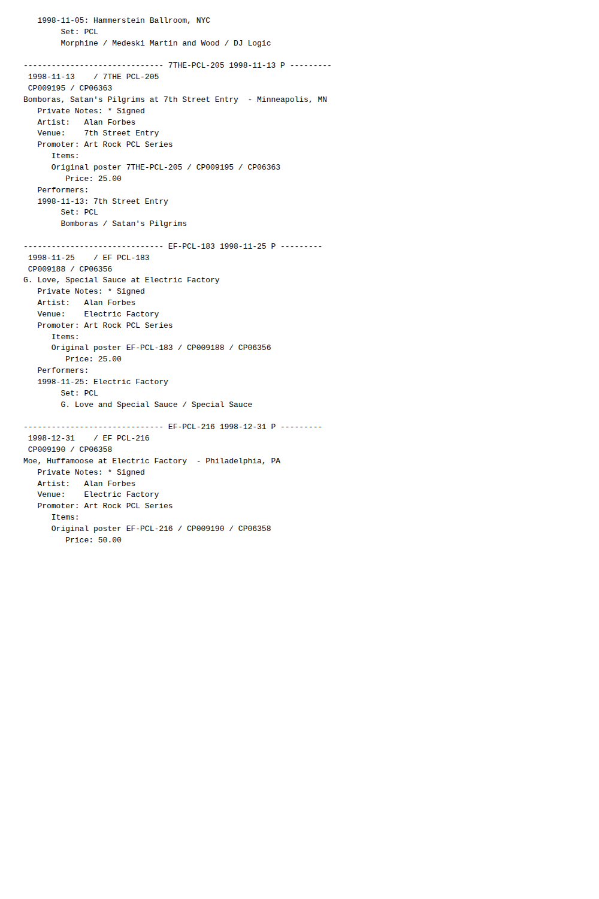1998-11-05: Hammerstein Ballroom, NYC Set: PCL Morphine / Medeski Martin and Wood / DJ Logic ------------------------------ 7THE-PCL-205 1998-11-13 P --------- 1998-11-13 / 7THE PCL-205 CP009195 / CP06363 Bomboras, Satan's Pilgrims at 7th Street Entry - Minneapolis, MN Private Notes: * Signed Artist: Alan Forbes Venue: 7th Street Entry Promoter: Art Rock PCL Series Items: Original poster 7THE-PCL-205 / CP009195 / CP06363 Price: 25.00 Performers: 1998-11-13: 7th Street Entry Set: PCL Bomboras / Satan's Pilgrims ------------------------------ EF-PCL-183 1998-11-25 P --------- 1998-11-25 / EF PCL-183 CP009188 / CP06356 G. Love, Special Sauce at Electric Factory Private Notes: * Signed Artist: Alan Forbes Venue: Electric Factory Promoter: Art Rock PCL Series Items: Original poster EF-PCL-183 / CP009188 / CP06356 Price: 25.00 Performers: 1998-11-25: Electric Factory Set: PCL G. Love and Special Sauce / Special Sauce ------------------------------ EF-PCL-216 1998-12-31 P --------- 1998-12-31 / EF PCL-216 CP009190 / CP06358 Moe, Huffamoose at Electric Factory - Philadelphia, PA Private Notes: * Signed Artist: Alan Forbes Venue: Electric Factory Promoter: Art Rock PCL Series Items: Original poster EF-PCL-216 / CP009190 / CP06358 Price: 50.00